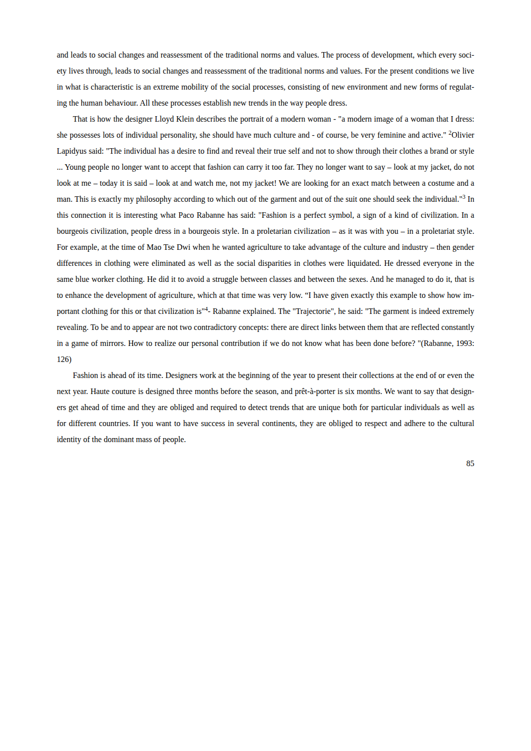and leads to social changes and reassessment of the traditional norms and values. The process of development, which every society lives through, leads to social changes and reassessment of the traditional norms and values. For the present conditions we live in what is characteristic is an extreme mobility of the social processes, consisting of new environment and new forms of regulating the human behaviour. All these processes establish new trends in the way people dress.
That is how the designer Lloyd Klein describes the portrait of a modern woman - "a modern image of a woman that I dress: she possesses lots of individual personality, she should have much culture and - of course, be very feminine and active." 2Olivier Lapidyus said: "The individual has a desire to find and reveal their true self and not to show through their clothes a brand or style ... Young people no longer want to accept that fashion can carry it too far. They no longer want to say – look at my jacket, do not look at me – today it is said – look at and watch me, not my jacket! We are looking for an exact match between a costume and a man. This is exactly my philosophy according to which out of the garment and out of the suit one should seek the individual."3 In this connection it is interesting what Paco Rabanne has said: "Fashion is a perfect symbol, a sign of a kind of civilization. In a bourgeois civilization, people dress in a bourgeois style. In a proletarian civilization – as it was with you – in a proletariat style. For example, at the time of Mao Tse Dwi when he wanted agriculture to take advantage of the culture and industry – then gender differences in clothing were eliminated as well as the social disparities in clothes were liquidated. He dressed everyone in the same blue worker clothing. He did it to avoid a struggle between classes and between the sexes. And he managed to do it, that is to enhance the development of agriculture, which at that time was very low. “I have given exactly this example to show how important clothing for this or that civilization is"4- Rabanne explained. The "Trajectorie", he said: "The garment is indeed extremely revealing. To be and to appear are not two contradictory concepts: there are direct links between them that are reflected constantly in a game of mirrors. How to realize our personal contribution if we do not know what has been done before? "(Rabanne, 1993: 126)
Fashion is ahead of its time. Designers work at the beginning of the year to present their collections at the end of or even the next year. Haute couture is designed three months before the season, and prêt-à-porter is six months. We want to say that designers get ahead of time and they are obliged and required to detect trends that are unique both for particular individuals as well as for different countries. If you want to have success in several continents, they are obliged to respect and adhere to the cultural identity of the dominant mass of people.
85